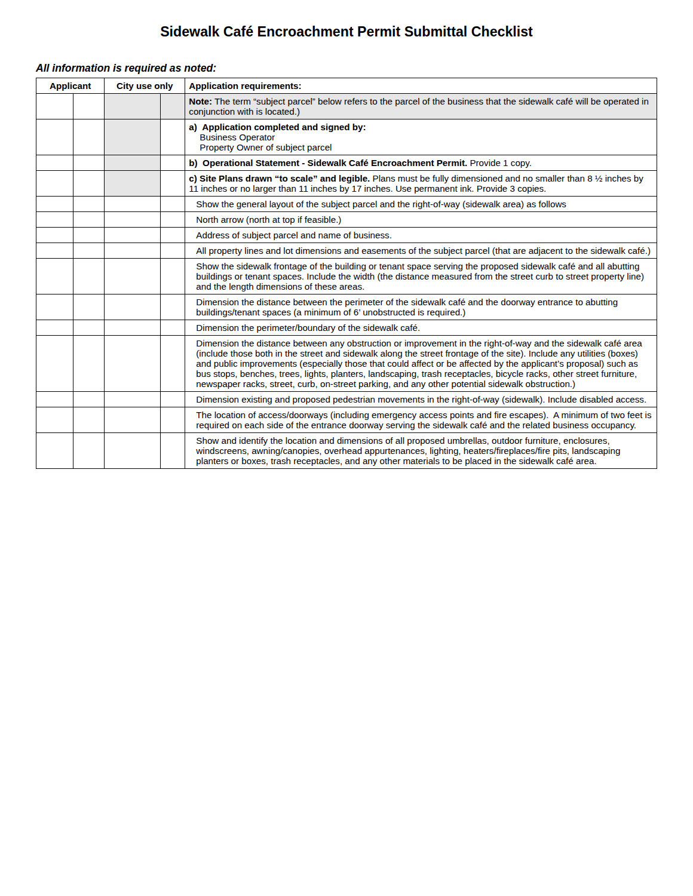Sidewalk Café Encroachment Permit Submittal Checklist
All information is required as noted:
| Applicant | City use only | Application requirements: |
| --- | --- | --- |
| | | | | Note: The term “subject parcel” below refers to the parcel of the business that the sidewalk café will be operated in conjunction with is located.) |
| | | | | a) Application completed and signed by: Business Operator Property Owner of subject parcel |
| | | | | b) Operational Statement - Sidewalk Café Encroachment Permit. Provide 1 copy. |
| | | | | c) Site Plans drawn “to scale” and legible. Plans must be fully dimensioned and no smaller than 8 ½ inches by 11 inches or no larger than 11 inches by 17 inches. Use permanent ink. Provide 3 copies. |
| | | | | Show the general layout of the subject parcel and the right-of-way (sidewalk area) as follows |
| | | | | North arrow (north at top if feasible.) |
| | | | | Address of subject parcel and name of business. |
| | | | | All property lines and lot dimensions and easements of the subject parcel (that are adjacent to the sidewalk café.) |
| | | | | Show the sidewalk frontage of the building or tenant space serving the proposed sidewalk café and all abutting buildings or tenant spaces. Include the width (the distance measured from the street curb to street property line) and the length dimensions of these areas. |
| | | | | Dimension the distance between the perimeter of the sidewalk café and the doorway entrance to abutting buildings/tenant spaces (a minimum of 6’ unobstructed is required.) |
| | | | | Dimension the perimeter/boundary of the sidewalk café. |
| | | | | Dimension the distance between any obstruction or improvement in the right-of-way and the sidewalk café area (include those both in the street and sidewalk along the street frontage of the site). Include any utilities (boxes) and public improvements (especially those that could affect or be affected by the applicant’s proposal) such as bus stops, benches, trees, lights, planters, landscaping, trash receptacles, bicycle racks, other street furniture, newspaper racks, street, curb, on-street parking, and any other potential sidewalk obstruction.) |
| | | | | Dimension existing and proposed pedestrian movements in the right-of-way (sidewalk). Include disabled access. |
| | | | | The location of access/doorways (including emergency access points and fire escapes). A minimum of two feet is required on each side of the entrance doorway serving the sidewalk café and the related business occupancy. |
| | | | | Show and identify the location and dimensions of all proposed umbrellas, outdoor furniture, enclosures, windscreens, awning/canopies, overhead appurtenances, lighting, heaters/fireplaces/fire pits, landscaping planters or boxes, trash receptacles, and any other materials to be placed in the sidewalk café area. |